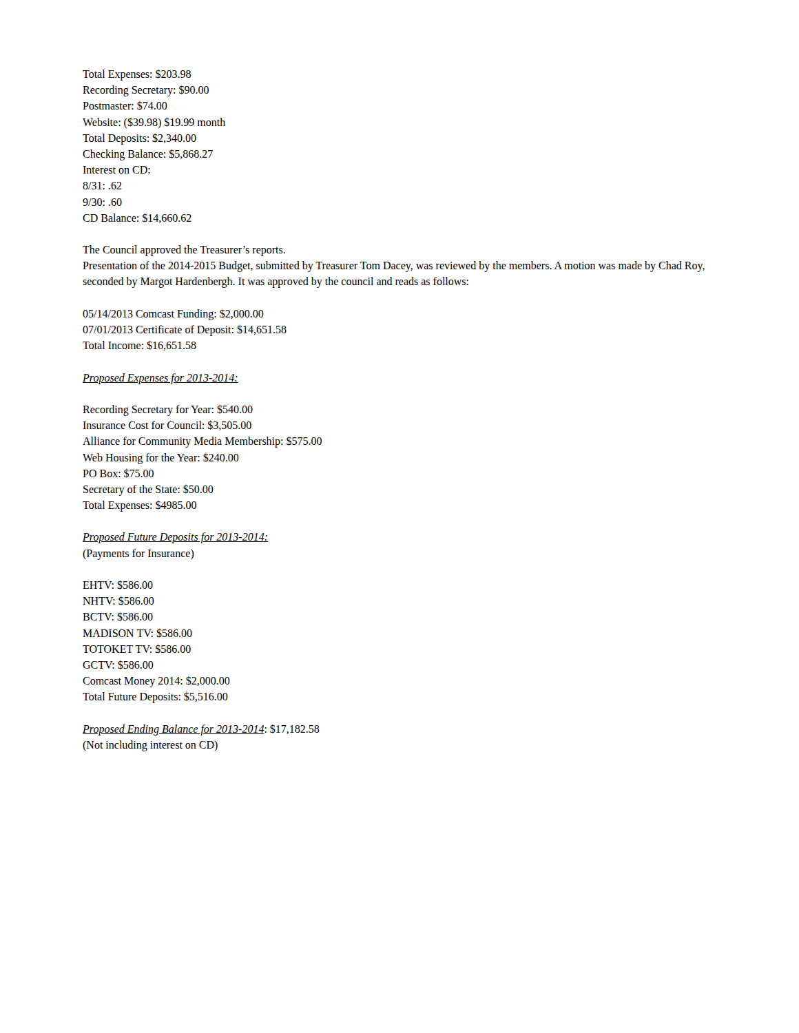Total Expenses: $203.98
Recording Secretary: $90.00
Postmaster: $74.00
Website: ($39.98) $19.99 month
Total Deposits: $2,340.00
Checking Balance: $5,868.27
Interest on CD:
8/31: .62
9/30: .60
CD Balance: $14,660.62
The Council approved the Treasurer’s reports.
Presentation of the 2014-2015 Budget, submitted by Treasurer Tom Dacey, was reviewed by the members. A motion was made by Chad Roy, seconded by Margot Hardenbergh. It was approved by the council and reads as follows:
05/14/2013 Comcast Funding: $2,000.00
07/01/2013 Certificate of Deposit: $14,651.58
Total Income: $16,651.58
Proposed Expenses for 2013-2014:
Recording Secretary for Year: $540.00
Insurance Cost for Council: $3,505.00
Alliance for Community Media Membership: $575.00
Web Housing for the Year: $240.00
PO Box: $75.00
Secretary of the State: $50.00
Total Expenses: $4985.00
Proposed Future Deposits for 2013-2014:
(Payments for Insurance)
EHTV: $586.00
NHTV: $586.00
BCTV: $586.00
MADISON TV: $586.00
TOTOKET TV: $586.00
GCTV: $586.00
Comcast Money 2014: $2,000.00
Total Future Deposits: $5,516.00
Proposed Ending Balance for 2013-2014: $17,182.58
(Not including interest on CD)